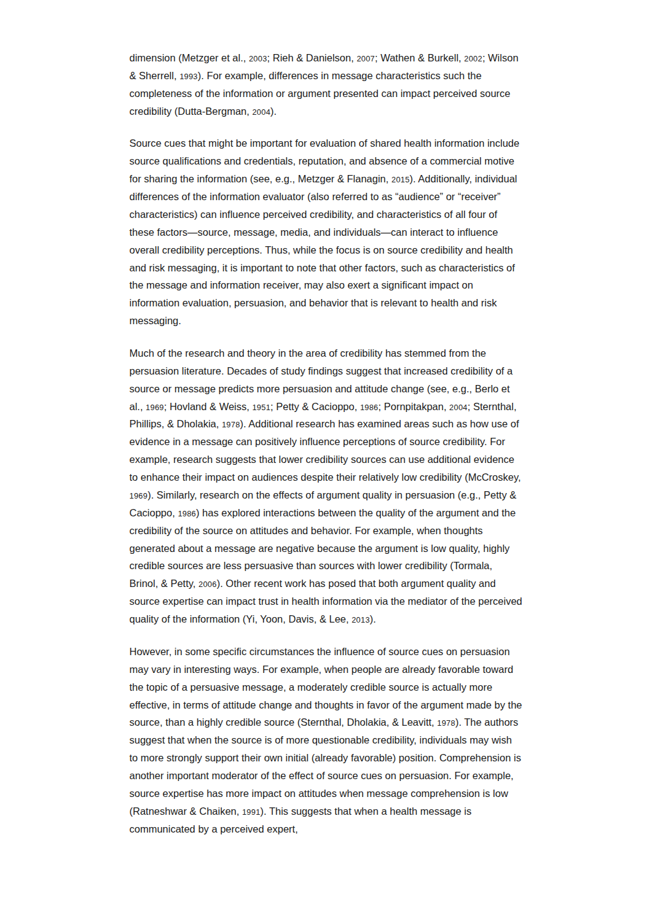dimension (Metzger et al., 2003; Rieh & Danielson, 2007; Wathen & Burkell, 2002; Wilson & Sherrell, 1993). For example, differences in message characteristics such the completeness of the information or argument presented can impact perceived source credibility (Dutta-Bergman, 2004).
Source cues that might be important for evaluation of shared health information include source qualifications and credentials, reputation, and absence of a commercial motive for sharing the information (see, e.g., Metzger & Flanagin, 2015). Additionally, individual differences of the information evaluator (also referred to as “audience” or “receiver” characteristics) can influence perceived credibility, and characteristics of all four of these factors—source, message, media, and individuals—can interact to influence overall credibility perceptions. Thus, while the focus is on source credibility and health and risk messaging, it is important to note that other factors, such as characteristics of the message and information receiver, may also exert a significant impact on information evaluation, persuasion, and behavior that is relevant to health and risk messaging.
Much of the research and theory in the area of credibility has stemmed from the persuasion literature. Decades of study findings suggest that increased credibility of a source or message predicts more persuasion and attitude change (see, e.g., Berlo et al., 1969; Hovland & Weiss, 1951; Petty & Cacioppo, 1986; Pornpitakpan, 2004; Sternthal, Phillips, & Dholakia, 1978). Additional research has examined areas such as how use of evidence in a message can positively influence perceptions of source credibility. For example, research suggests that lower credibility sources can use additional evidence to enhance their impact on audiences despite their relatively low credibility (McCroskey, 1969). Similarly, research on the effects of argument quality in persuasion (e.g., Petty & Cacioppo, 1986) has explored interactions between the quality of the argument and the credibility of the source on attitudes and behavior. For example, when thoughts generated about a message are negative because the argument is low quality, highly credible sources are less persuasive than sources with lower credibility (Tormala, Brinol, & Petty, 2006). Other recent work has posed that both argument quality and source expertise can impact trust in health information via the mediator of the perceived quality of the information (Yi, Yoon, Davis, & Lee, 2013).
However, in some specific circumstances the influence of source cues on persuasion may vary in interesting ways. For example, when people are already favorable toward the topic of a persuasive message, a moderately credible source is actually more effective, in terms of attitude change and thoughts in favor of the argument made by the source, than a highly credible source (Sternthal, Dholakia, & Leavitt, 1978). The authors suggest that when the source is of more questionable credibility, individuals may wish to more strongly support their own initial (already favorable) position. Comprehension is another important moderator of the effect of source cues on persuasion. For example, source expertise has more impact on attitudes when message comprehension is low (Ratneshwar & Chaiken, 1991). This suggests that when a health message is communicated by a perceived expert,